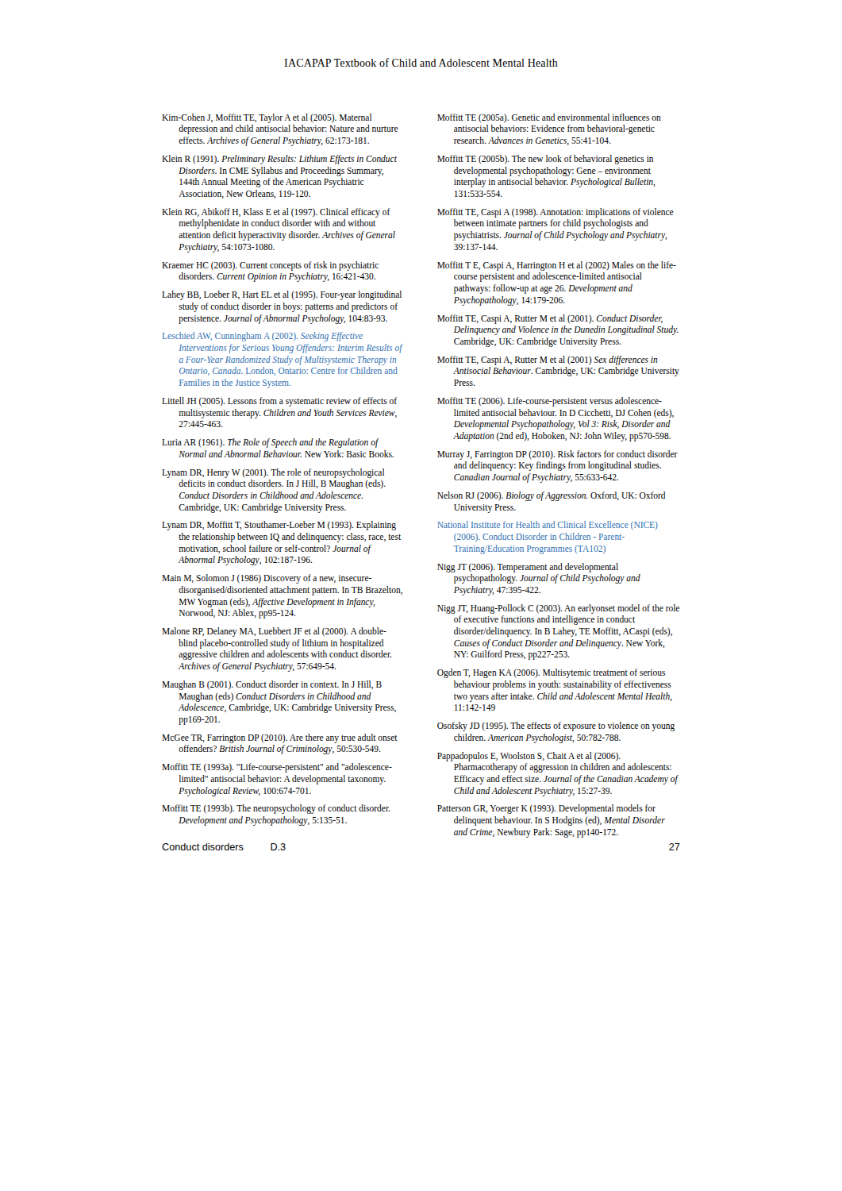IACAPAP Textbook of Child and Adolescent Mental Health
Kim-Cohen J, Moffitt TE, Taylor A et al (2005). Maternal depression and child antisocial behavior: Nature and nurture effects. Archives of General Psychiatry, 62:173-181.
Klein R (1991). Preliminary Results: Lithium Effects in Conduct Disorders. In CME Syllabus and Proceedings Summary, 144th Annual Meeting of the American Psychiatric Association, New Orleans, 119-120.
Klein RG, Abikoff H, Klass E et al (1997). Clinical efficacy of methylphenidate in conduct disorder with and without attention deficit hyperactivity disorder. Archives of General Psychiatry, 54:1073-1080.
Kraemer HC (2003). Current concepts of risk in psychiatric disorders. Current Opinion in Psychiatry, 16:421-430.
Lahey BB, Loeber R, Hart EL et al (1995). Four-year longitudinal study of conduct disorder in boys: patterns and predictors of persistence. Journal of Abnormal Psychology, 104:83-93.
Leschied AW, Cunningham A (2002). Seeking Effective Interventions for Serious Young Offenders: Interim Results of a Four-Year Randomized Study of Multisystemic Therapy in Ontario, Canada. London, Ontario: Centre for Children and Families in the Justice System.
Littell JH (2005). Lessons from a systematic review of effects of multisystemic therapy. Children and Youth Services Review, 27:445-463.
Luria AR (1961). The Role of Speech and the Regulation of Normal and Abnormal Behaviour. New York: Basic Books.
Lynam DR, Henry W (2001). The role of neuropsychological deficits in conduct disorders. In J Hill, B Maughan (eds). Conduct Disorders in Childhood and Adolescence. Cambridge, UK: Cambridge University Press.
Lynam DR, Moffitt T, Stouthamer-Loeber M (1993). Explaining the relationship between IQ and delinquency: class, race, test motivation, school failure or self-control? Journal of Abnormal Psychology, 102:187-196.
Main M, Solomon J (1986) Discovery of a new, insecure-disorganised/disoriented attachment pattern. In TB Brazelton, MW Yogman (eds), Affective Development in Infancy, Norwood, NJ: Ablex, pp95-124.
Malone RP, Delaney MA, Luebbert JF et al (2000). A double-blind placebo-controlled study of lithium in hospitalized aggressive children and adolescents with conduct disorder. Archives of General Psychiatry, 57:649-54.
Maughan B (2001). Conduct disorder in context. In J Hill, B Maughan (eds) Conduct Disorders in Childhood and Adolescence, Cambridge, UK: Cambridge University Press, pp169-201.
McGee TR, Farrington DP (2010). Are there any true adult onset offenders? British Journal of Criminology, 50:530-549.
Moffitt TE (1993a). "Life-course-persistent" and "adolescence-limited" antisocial behavior: A developmental taxonomy. Psychological Review, 100:674-701.
Moffitt TE (1993b). The neuropsychology of conduct disorder. Development and Psychopathology, 5:135-51.
Moffitt TE (2005a). Genetic and environmental influences on antisocial behaviors: Evidence from behavioral-genetic research. Advances in Genetics, 55:41-104.
Moffitt TE (2005b). The new look of behavioral genetics in developmental psychopathology: Gene – environment interplay in antisocial behavior. Psychological Bulletin, 131:533-554.
Moffitt TE, Caspi A (1998). Annotation: implications of violence between intimate partners for child psychologists and psychiatrists. Journal of Child Psychology and Psychiatry, 39:137-144.
Moffitt T E, Caspi A, Harrington H et al (2002) Males on the life-course persistent and adolescence-limited antisocial pathways: follow-up at age 26. Development and Psychopathology, 14:179-206.
Moffitt TE, Caspi A, Rutter M et al (2001). Conduct Disorder, Delinquency and Violence in the Dunedin Longitudinal Study. Cambridge, UK: Cambridge University Press.
Moffitt TE, Caspi A, Rutter M et al (2001) Sex differences in Antisocial Behaviour. Cambridge, UK: Cambridge University Press.
Moffitt TE (2006). Life-course-persistent versus adolescence-limited antisocial behaviour. In D Cicchetti, DJ Cohen (eds), Developmental Psychopathology, Vol 3: Risk, Disorder and Adaptation (2nd ed), Hoboken, NJ: John Wiley, pp570-598.
Murray J, Farrington DP (2010). Risk factors for conduct disorder and delinquency: Key findings from longitudinal studies. Canadian Journal of Psychiatry, 55:633-642.
Nelson RJ (2006). Biology of Aggression. Oxford, UK: Oxford University Press.
National Institute for Health and Clinical Excellence (NICE) (2006). Conduct Disorder in Children - Parent-Training/Education Programmes (TA102)
Nigg JT (2006). Temperament and developmental psychopathology. Journal of Child Psychology and Psychiatry, 47:395-422.
Nigg JT, Huang-Pollock C (2003). An earlyonset model of the role of executive functions and intelligence in conduct disorder/delinquency. In B Lahey, TE Moffitt, ACaspi (eds), Causes of Conduct Disorder and Delinquency. New York, NY: Guilford Press, pp227-253.
Ogden T, Hagen KA (2006). Multisytemic treatment of serious behaviour problems in youth: sustainability of effectiveness two years after intake. Child and Adolescent Mental Health, 11:142-149
Osofsky JD (1995). The effects of exposure to violence on young children. American Psychologist, 50:782-788.
Pappadopulos E, Woolston S, Chait A et al (2006). Pharmacotherapy of aggression in children and adolescents: Efficacy and effect size. Journal of the Canadian Academy of Child and Adolescent Psychiatry, 15:27-39.
Patterson GR, Yoerger K (1993). Developmental models for delinquent behaviour. In S Hodgins (ed), Mental Disorder and Crime, Newbury Park: Sage, pp140-172.
Conduct disordersD.3
27